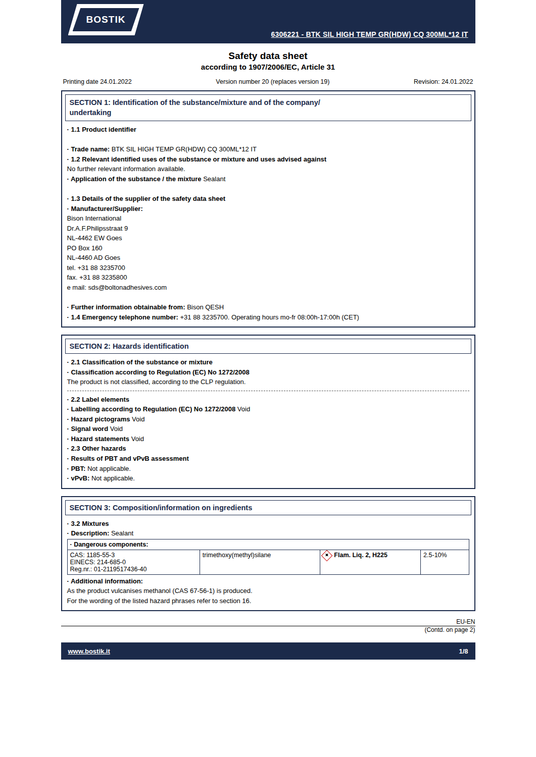BOSTIK
6306221 - BTK SIL HIGH TEMP GR(HDW) CQ 300ML*12 IT
Safety data sheet
according to 1907/2006/EC, Article 31
Printing date 24.01.2022
Version number 20 (replaces version 19)
Revision: 24.01.2022
SECTION 1: Identification of the substance/mixture and of the company/
undertaking
1.1 Product identifier
Trade name: BTK SIL HIGH TEMP GR(HDW) CQ 300ML*12 IT
1.2 Relevant identified uses of the substance or mixture and uses advised against
No further relevant information available.
Application of the substance / the mixture Sealant
1.3 Details of the supplier of the safety data sheet
Manufacturer/Supplier:
Bison International
Dr.A.F.Philipsstraat 9
NL-4462 EW Goes
PO Box 160
NL-4460 AD Goes
tel. +31 88 3235700
fax. +31 88 3235800
e mail: sds@boltonadhesives.com
Further information obtainable from: Bison QESH
1.4 Emergency telephone number: +31 88 3235700. Operating hours mo-fr 08:00h-17:00h (CET)
SECTION 2: Hazards identification
2.1 Classification of the substance or mixture
Classification according to Regulation (EC) No 1272/2008
The product is not classified, according to the CLP regulation.
2.2 Label elements
Labelling according to Regulation (EC) No 1272/2008 Void
Hazard pictograms Void
Signal word Void
Hazard statements Void
2.3 Other hazards
Results of PBT and vPvB assessment
PBT: Not applicable.
vPvB: Not applicable.
SECTION 3: Composition/information on ingredients
3.2 Mixtures
Description: Sealant
| Dangerous components: |
| CAS: 1185-55-3 EINECS: 214-685-0 Reg.nr.: 01-2119517436-40 | trimethoxy(methyl)silane | Flam. Liq. 2, H225 | 2.5-10% |
Additional information:
As the product vulcanises methanol (CAS 67-56-1) is produced.
For the wording of the listed hazard phrases refer to section 16.
EU-EN
(Contd. on page 2)
www.bostik.it
1/8